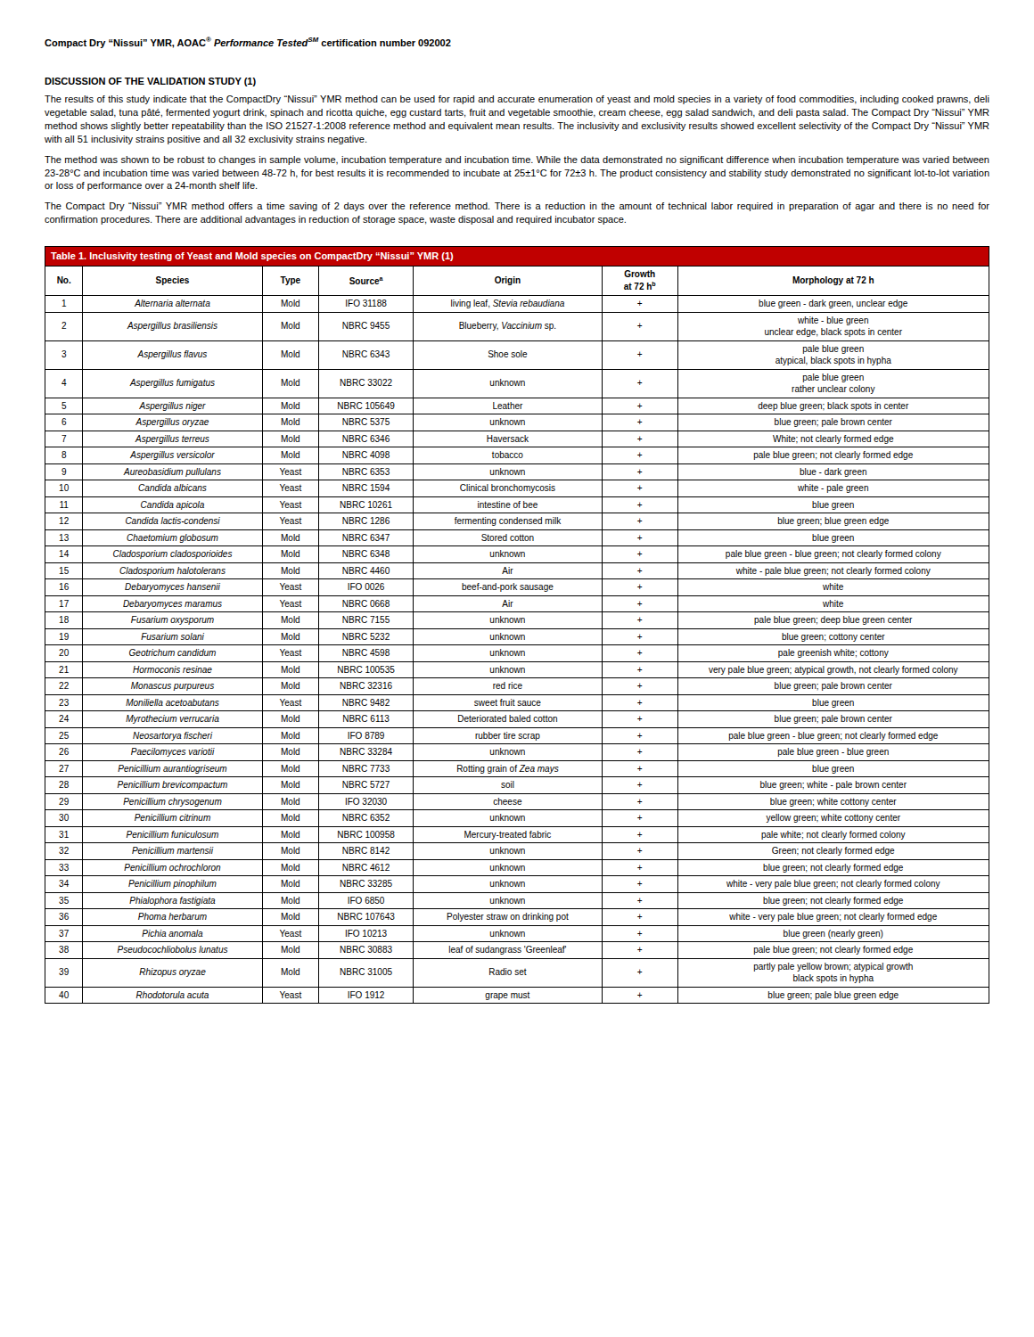Compact Dry “Nissui” YMR, AOAC® Performance TestedSM certification number 092002
DISCUSSION OF THE VALIDATION STUDY (1)
The results of this study indicate that the CompactDry “Nissui” YMR method can be used for rapid and accurate enumeration of yeast and mold species in a variety of food commodities, including cooked prawns, deli vegetable salad, tuna pâté, fermented yogurt drink, spinach and ricotta quiche, egg custard tarts, fruit and vegetable smoothie, cream cheese, egg salad sandwich, and deli pasta salad. The Compact Dry “Nissui” YMR method shows slightly better repeatability than the ISO 21527-1:2008 reference method and equivalent mean results. The inclusivity and exclusivity results showed excellent selectivity of the Compact Dry “Nissui” YMR with all 51 inclusivity strains positive and all 32 exclusivity strains negative.
The method was shown to be robust to changes in sample volume, incubation temperature and incubation time. While the data demonstrated no significant difference when incubation temperature was varied between 23-28°C and incubation time was varied between 48-72 h, for best results it is recommended to incubate at 25±1°C for 72±3 h. The product consistency and stability study demonstrated no significant lot-to-lot variation or loss of performance over a 24-month shelf life.
The Compact Dry “Nissui” YMR method offers a time saving of 2 days over the reference method. There is a reduction in the amount of technical labor required in preparation of agar and there is no need for confirmation procedures. There are additional advantages in reduction of storage space, waste disposal and required incubator space.
Table 1. Inclusivity testing of Yeast and Mold species on CompactDry “Nissui” YMR (1)
| No. | Species | Type | Source a | Origin | Growth at 72 h b | Morphology at 72 h |
| --- | --- | --- | --- | --- | --- | --- |
| 1 | Alternaria alternata | Mold | IFO 31188 | living leaf, Stevia rebaudiana | + | blue green - dark green, unclear edge |
| 2 | Aspergillus brasiliensis | Mold | NBRC 9455 | Blueberry, Vaccinium sp. | + | white - blue green unclear edge, black spots in center |
| 3 | Aspergillus flavus | Mold | NBRC 6343 | Shoe sole | + | pale blue green atypical, black spots in hypha |
| 4 | Aspergillus fumigatus | Mold | NBRC 33022 | unknown | + | pale blue green rather unclear colony |
| 5 | Aspergillus niger | Mold | NBRC 105649 | Leather | + | deep blue green; black spots in center |
| 6 | Aspergillus oryzae | Mold | NBRC 5375 | unknown | + | blue green; pale brown center |
| 7 | Aspergillus terreus | Mold | NBRC 6346 | Haversack | + | White; not clearly formed edge |
| 8 | Aspergillus versicolor | Mold | NBRC 4098 | tobacco | + | pale blue green; not clearly formed edge |
| 9 | Aureobasidium pullulans | Yeast | NBRC 6353 | unknown | + | blue - dark green |
| 10 | Candida albicans | Yeast | NBRC 1594 | Clinical bronchomycosis | + | white - pale green |
| 11 | Candida apicola | Yeast | NBRC 10261 | intestine of bee | + | blue green |
| 12 | Candida lactis-condensi | Yeast | NBRC 1286 | fermenting condensed milk | + | blue green; blue green edge |
| 13 | Chaetomium globosum | Mold | NBRC 6347 | Stored cotton | + | blue green |
| 14 | Cladosporium cladosporioides | Mold | NBRC 6348 | unknown | + | pale blue green - blue green; not clearly formed colony |
| 15 | Cladosporium halotolerans | Mold | NBRC 4460 | Air | + | white - pale blue green; not clearly formed colony |
| 16 | Debaryomyces hansenii | Yeast | IFO 0026 | beef-and-pork sausage | + | white |
| 17 | Debaryomyces maramus | Yeast | NBRC 0668 | Air | + | white |
| 18 | Fusarium oxysporum | Mold | NBRC 7155 | unknown | + | pale blue green; deep blue green center |
| 19 | Fusarium solani | Mold | NBRC 5232 | unknown | + | blue green; cottony center |
| 20 | Geotrichum candidum | Yeast | NBRC 4598 | unknown | + | pale greenish white; cottony |
| 21 | Hormoconis resinae | Mold | NBRC 100535 | unknown | + | very pale blue green; atypical growth, not clearly formed colony |
| 22 | Monascus purpureus | Mold | NBRC 32316 | red rice | + | blue green; pale brown center |
| 23 | Moniliella acetoabutans | Yeast | NBRC 9482 | sweet fruit sauce | + | blue green |
| 24 | Myrothecium verrucaria | Mold | NBRC 6113 | Deteriorated baled cotton | + | blue green; pale brown center |
| 25 | Neosartorya fischeri | Mold | IFO 8789 | rubber tire scrap | + | pale blue green - blue green; not clearly formed edge |
| 26 | Paecilomyces variotii | Mold | NBRC 33284 | unknown | + | pale blue green - blue green |
| 27 | Penicillium aurantiogriseum | Mold | NBRC 7733 | Rotting grain of Zea mays | + | blue green |
| 28 | Penicillium brevicompactum | Mold | NBRC 5727 | soil | + | blue green; white - pale brown center |
| 29 | Penicillium chrysogenum | Mold | IFO 32030 | cheese | + | blue green; white cottony center |
| 30 | Penicillium citrinum | Mold | NBRC 6352 | unknown | + | yellow green; white cottony center |
| 31 | Penicillium funiculosum | Mold | NBRC 100958 | Mercury-treated fabric | + | pale white; not clearly formed colony |
| 32 | Penicillium martensii | Mold | NBRC 8142 | unknown | + | Green; not clearly formed edge |
| 33 | Penicillium ochrochloron | Mold | NBRC 4612 | unknown | + | blue green; not clearly formed edge |
| 34 | Penicillium pinophilum | Mold | NBRC 33285 | unknown | + | white - very pale blue green; not clearly formed colony |
| 35 | Phialophora fastigiata | Mold | IFO 6850 | unknown | + | blue green; not clearly formed edge |
| 36 | Phoma herbarum | Mold | NBRC 107643 | Polyester straw on drinking pot | + | white - very pale blue green; not clearly formed edge |
| 37 | Pichia anomala | Yeast | IFO 10213 | unknown | + | blue green (nearly green) |
| 38 | Pseudocochliobolus lunatus | Mold | NBRC 30883 | leaf of sudangrass 'Greenleaf' | + | pale blue green; not clearly formed edge |
| 39 | Rhizopus oryzae | Mold | NBRC 31005 | Radio set | + | partly pale yellow brown; atypical growth black spots in hypha |
| 40 | Rhodotorula acuta | Yeast | IFO 1912 | grape must | + | blue green; pale blue green edge |